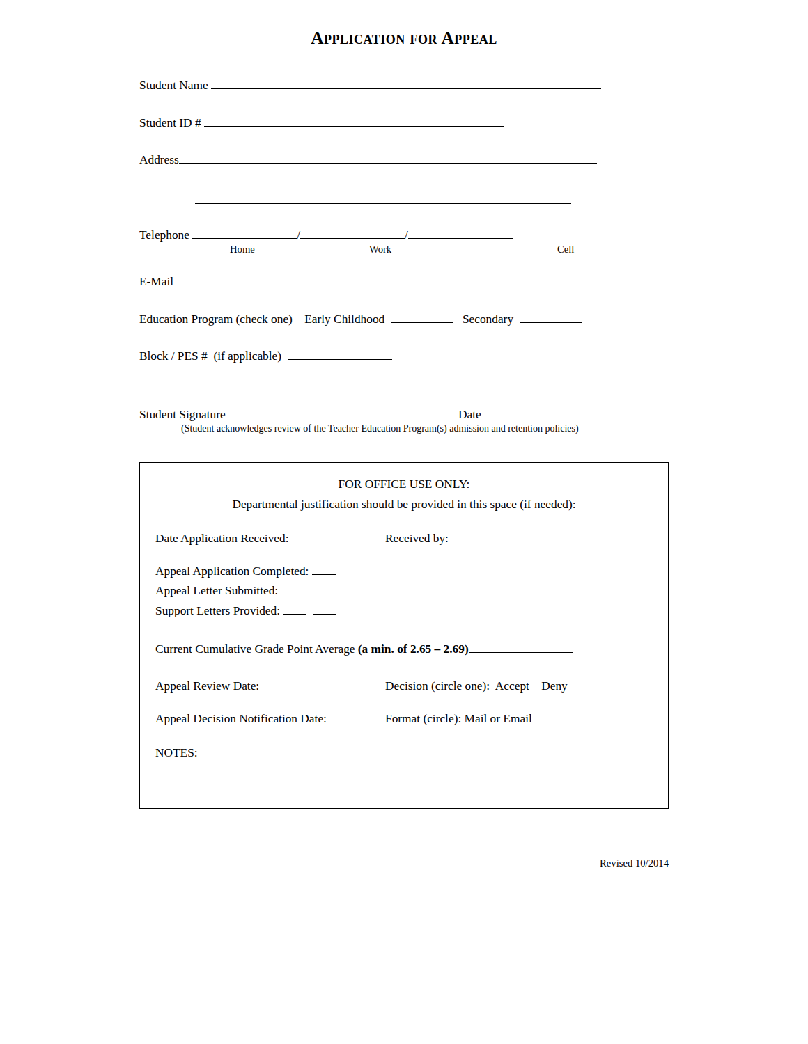Application for Appeal
Student Name
Student ID #
Address
Telephone / /
Home Work Cell
E-Mail
Education Program (check one) Early Childhood Secondary
Block / PES # (if applicable)
Student Signature Date
(Student acknowledges review of the Teacher Education Program(s) admission and retention policies)
FOR OFFICE USE ONLY:
Departmental justification should be provided in this space (if needed):
Date Application Received:
Received by:
Appeal Application Completed:
Appeal Letter Submitted:
Support Letters Provided:
Current Cumulative Grade Point Average (a min. of 2.65 – 2.69)
Appeal Review Date:
Decision (circle one): Accept Deny
Appeal Decision Notification Date:
Format (circle): Mail or Email
NOTES:
Revised 10/2014